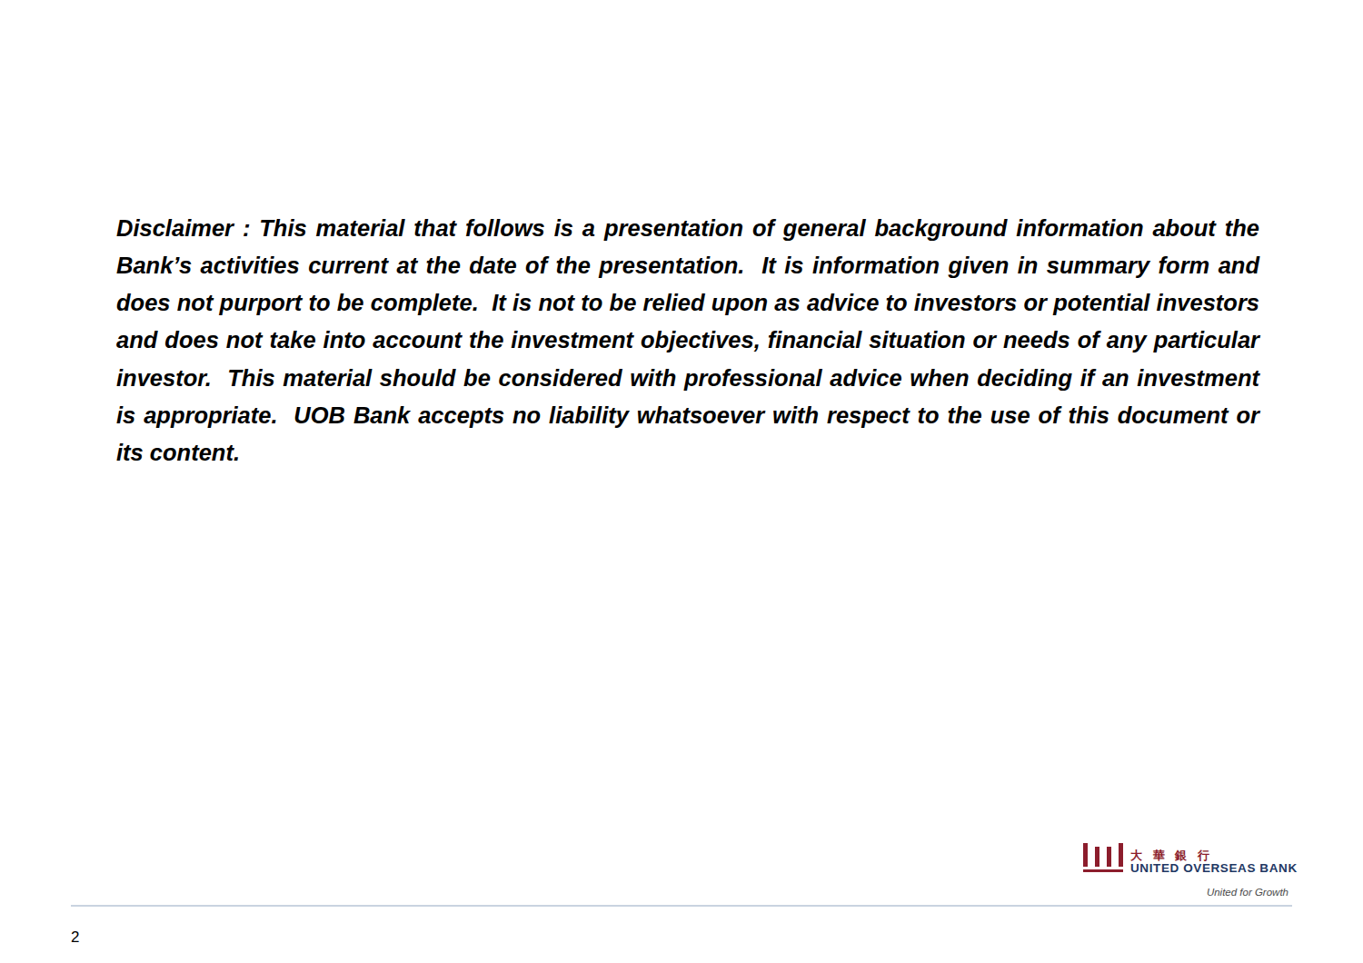Disclaimer : This material that follows is a presentation of general background information about the Bank’s activities current at the date of the presentation. It is information given in summary form and does not purport to be complete. It is not to be relied upon as advice to investors or potential investors and does not take into account the investment objectives, financial situation or needs of any particular investor. This material should be considered with professional advice when deciding if an investment is appropriate. UOB Bank accepts no liability whatsoever with respect to the use of this document or its content.
大 華 銀 行
UNITED OVERSEAS BANK
United for Growth
2